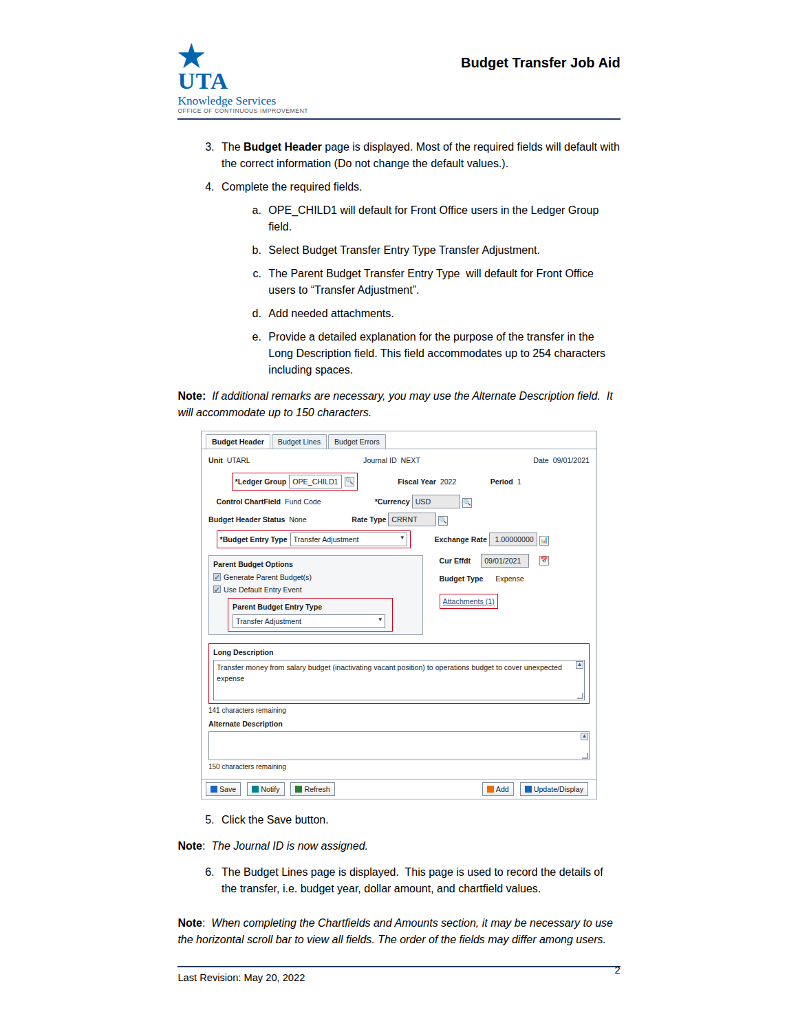★ UTA Knowledge Services OFFICE OF CONTINUOUS IMPROVEMENT
Budget Transfer Job Aid
The Budget Header page is displayed. Most of the required fields will default with the correct information (Do not change the default values.).
Complete the required fields.
OPE_CHILD1 will default for Front Office users in the Ledger Group field.
Select Budget Transfer Entry Type Transfer Adjustment.
The Parent Budget Transfer Entry Type will default for Front Office users to “Transfer Adjustment”.
Add needed attachments.
Provide a detailed explanation for the purpose of the transfer in the Long Description field. This field accommodates up to 254 characters including spaces.
Note: If additional remarks are necessary, you may use the Alternate Description field. It will accommodate up to 150 characters.
Budget Header
Budget Lines
Budget Errors
Unit UTARL
Journal ID NEXT
Date 09/01/2021
*Ledger Group OPE_CHILD1 🔍
Fiscal Year 2022
Period 1
Control ChartField Fund Code
*Currency USD 🔍
Budget Header Status None
Rate Type CRRNT 🔍
*Budget Entry Type Transfer Adjustment
Exchange Rate 1.00000000 📊
Parent Budget Options
Generate Parent Budget(s)
Use Default Entry Event
Parent Budget Entry Type
Transfer Adjustment
Cur Effdt 09/01/2021 📅
Budget Type Expense
Attachments (1)
Long Description
▲ Transfer money from salary budget (inactivating vacant position) to operations budget to cover unexpected expense
141 characters remaining
Alternate Description
▲
150 characters remaining
Save Notify Refresh
Add Update/Display
Click the Save button.
Note: The Journal ID is now assigned.
The Budget Lines page is displayed. This page is used to record the details of the transfer, i.e. budget year, dollar amount, and chartfield values.
Note: When completing the Chartfields and Amounts section, it may be necessary to use the horizontal scroll bar to view all fields. The order of the fields may differ among users.
2
Last Revision: May 20, 2022